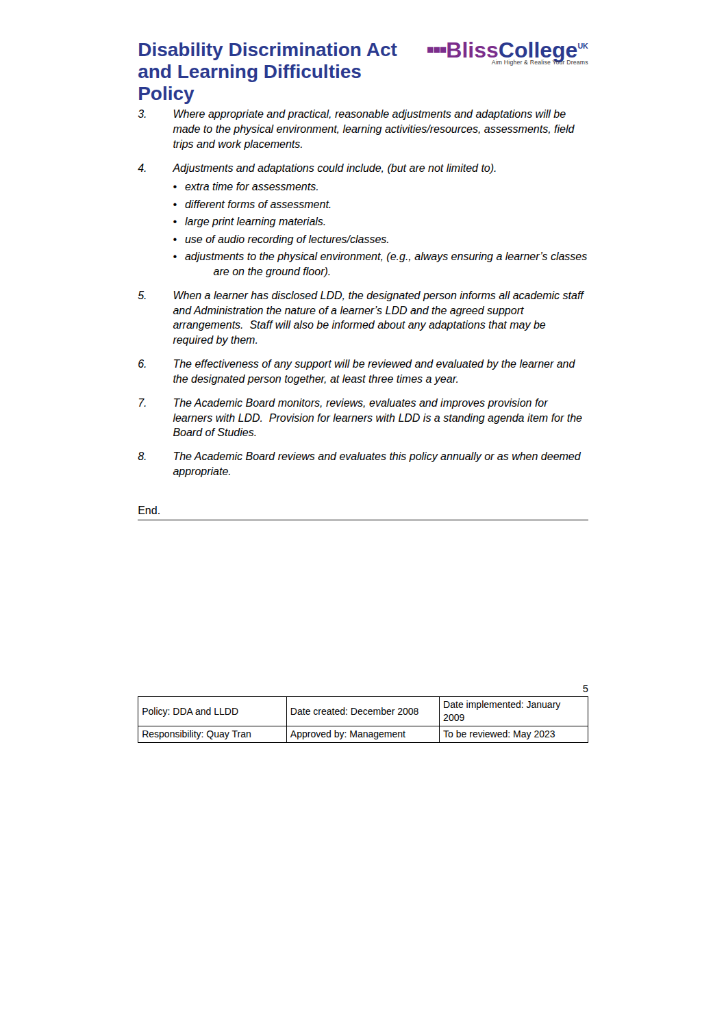Disability Discrimination Act and Learning Difficulties Policy
■■■Bliss College UK Aim Higher & Realise Your Dreams
Where appropriate and practical, reasonable adjustments and adaptations will be made to the physical environment, learning activities/resources, assessments, field trips and work placements.
Adjustments and adaptations could include, (but are not limited to).
extra time for assessments.
different forms of assessment.
large print learning materials.
use of audio recording of lectures/classes.
adjustments to the physical environment, (e.g., always ensuring a learner’s classes are on the ground floor).
When a learner has disclosed LDD, the designated person informs all academic staff and Administration the nature of a learner’s LDD and the agreed support arrangements. Staff will also be informed about any adaptations that may be required by them.
The effectiveness of any support will be reviewed and evaluated by the learner and the designated person together, at least three times a year.
The Academic Board monitors, reviews, evaluates and improves provision for learners with LDD. Provision for learners with LDD is a standing agenda item for the Board of Studies.
The Academic Board reviews and evaluates this policy annually or as when deemed appropriate.
End.
5
| Policy: DDA and LLDD | Date created: December 2008 | Date implemented: January 2009 |
| Responsibility: Quay Tran | Approved by: Management | To be reviewed: May 2023 |